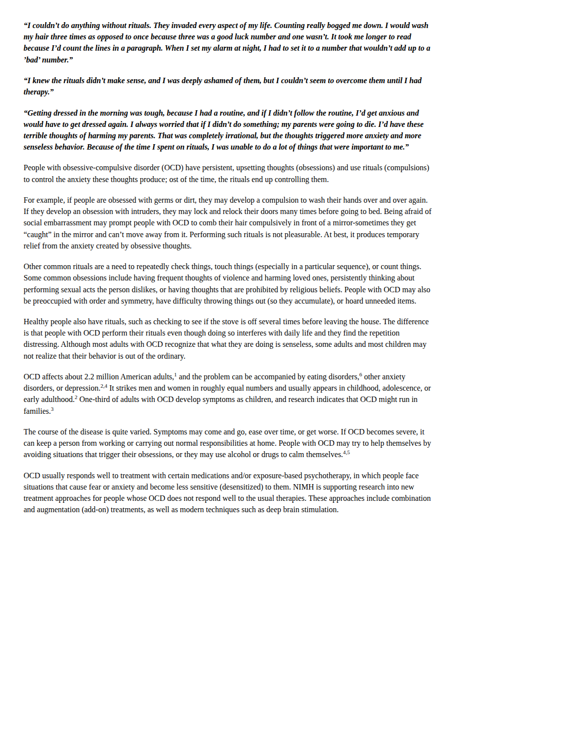“I couldn’t do anything without rituals. They invaded every aspect of my life. Counting really bogged me down. I would wash my hair three times as opposed to once because three was a good luck number and one wasn’t. It took me longer to read because I’d count the lines in a paragraph. When I set my alarm at night, I had to set it to a number that wouldn’t add up to a ’bad’ number.”
“I knew the rituals didn’t make sense, and I was deeply ashamed of them, but I couldn’t seem to overcome them until I had therapy.”
“Getting dressed in the morning was tough, because I had a routine, and if I didn’t follow the routine, I’d get anxious and would have to get dressed again. I always worried that if I didn’t do something; my parents were going to die. I’d have these terrible thoughts of harming my parents. That was completely irrational, but the thoughts triggered more anxiety and more senseless behavior. Because of the time I spent on rituals, I was unable to do a lot of things that were important to me.”
People with obsessive-compulsive disorder (OCD) have persistent, upsetting thoughts (obsessions) and use rituals (compulsions) to control the anxiety these thoughts produce; ost of the time, the rituals end up controlling them.
For example, if people are obsessed with germs or dirt, they may develop a compulsion to wash their hands over and over again. If they develop an obsession with intruders, they may lock and relock their doors many times before going to bed. Being afraid of social embarrassment may prompt people with OCD to comb their hair compulsively in front of a mirror-sometimes they get “caught” in the mirror and can’t move away from it. Performing such rituals is not pleasurable. At best, it produces temporary relief from the anxiety created by obsessive thoughts.
Other common rituals are a need to repeatedly check things, touch things (especially in a particular sequence), or count things. Some common obsessions include having frequent thoughts of violence and harming loved ones, persistently thinking about performing sexual acts the person dislikes, or having thoughts that are prohibited by religious beliefs. People with OCD may also be preoccupied with order and symmetry, have difficulty throwing things out (so they accumulate), or hoard unneeded items.
Healthy people also have rituals, such as checking to see if the stove is off several times before leaving the house. The difference is that people with OCD perform their rituals even though doing so interferes with daily life and they find the repetition distressing. Although most adults with OCD recognize that what they are doing is senseless, some adults and most children may not realize that their behavior is out of the ordinary.
OCD affects about 2.2 million American adults,1 and the problem can be accompanied by eating disorders,6 other anxiety disorders, or depression.2,4 It strikes men and women in roughly equal numbers and usually appears in childhood, adolescence, or early adulthood.2 One-third of adults with OCD develop symptoms as children, and research indicates that OCD might run in families.3
The course of the disease is quite varied. Symptoms may come and go, ease over time, or get worse. If OCD becomes severe, it can keep a person from working or carrying out normal responsibilities at home. People with OCD may try to help themselves by avoiding situations that trigger their obsessions, or they may use alcohol or drugs to calm themselves.4,5
OCD usually responds well to treatment with certain medications and/or exposure-based psychotherapy, in which people face situations that cause fear or anxiety and become less sensitive (desensitized) to them. NIMH is supporting research into new treatment approaches for people whose OCD does not respond well to the usual therapies. These approaches include combination and augmentation (add-on) treatments, as well as modern techniques such as deep brain stimulation.